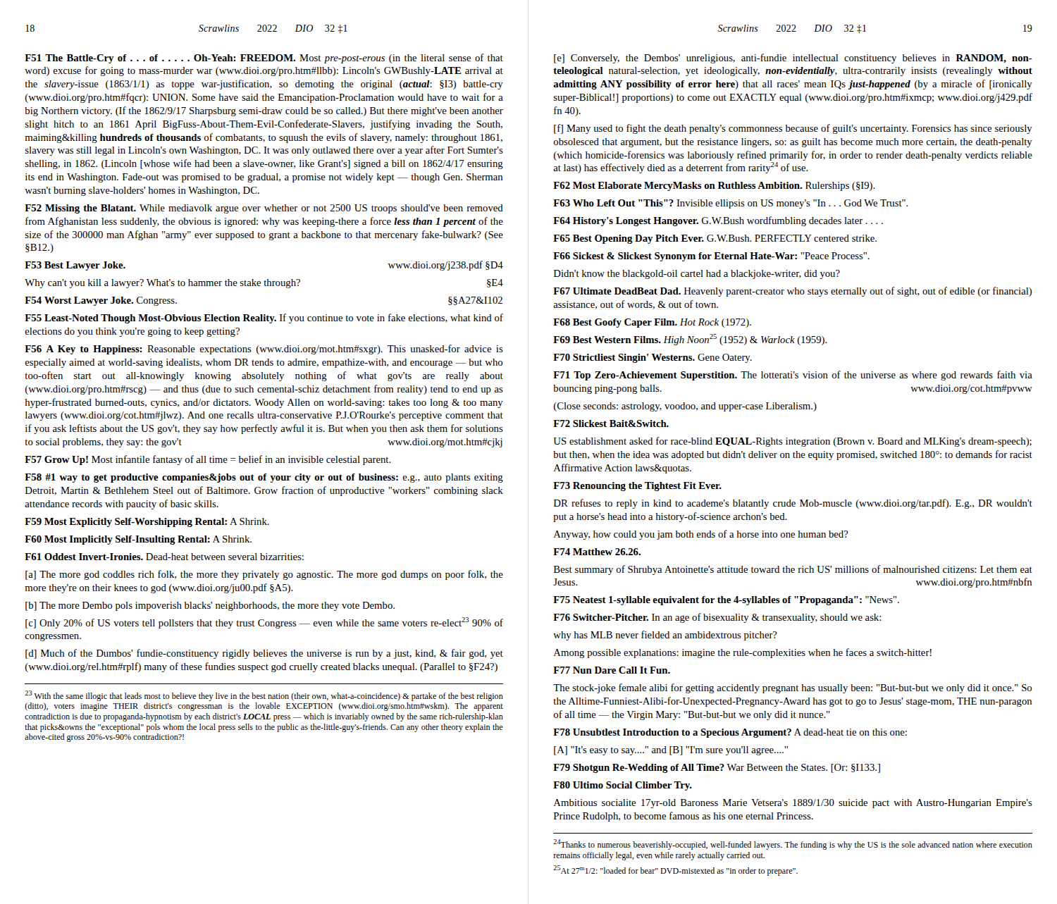18
Scrawlins 2022 DIO 32 ‡1
F51 The Battle-Cry of . . . of . . . . . Oh-Yeah: FREEDOM. Most pre-post-erous (in the literal sense of that word) excuse for going to mass-murder war (www.dioi.org/pro.htm#llbb): Lincoln's GWBushly-LATE arrival at the slavery-issue (1863/1/1) as toppe war-justification, so demoting the original (actual: §I3) battle-cry (www.dioi.org/pro.htm#fqcr): UNION. Some have said the Emancipation-Proclamation would have to wait for a big Northern victory. (If the 1862/9/17 Sharpsburg semi-draw could be so called.) But there might've been another slight hitch to an 1861 April BigFuss-About-Them-Evil-Confederate-Slavers, justifying invading the South, maiming&killing hundreds of thousands of combatants, to squush the evils of slavery, namely: throughout 1861, slavery was still legal in Lincoln's own Washington, DC. It was only outlawed there over a year after Fort Sumter's shelling, in 1862. (Lincoln [whose wife had been a slave-owner, like Grant's] signed a bill on 1862/4/17 ensuring its end in Washington. Fade-out was promised to be gradual, a promise not widely kept — though Gen. Sherman wasn't burning slave-holders' homes in Washington, DC.
F52 Missing the Blatant. While mediavolk argue over whether or not 2500 US troops should've been removed from Afghanistan less suddenly, the obvious is ignored: why was keeping-there a force less than 1 percent of the size of the 300000 man Afghan "army" ever supposed to grant a backbone to that mercenary fake-bulwark? (See §B12.)
F53 Best Lawyer Joke. www.dioi.org/j238.pdf §D4
Why can't you kill a lawyer? What's to hammer the stake through? §E4
F54 Worst Lawyer Joke. Congress. §§A27&I102
F55 Least-Noted Though Most-Obvious Election Reality. If you continue to vote in fake elections, what kind of elections do you think you're going to keep getting?
F56 A Key to Happiness: Reasonable expectations (www.dioi.org/mot.htm#sxgr). This unasked-for advice is especially aimed at world-saving idealists, whom DR tends to admire, empathize-with, and encourage — but who too-often start out all-knowingly knowing absolutely nothing of what gov'ts are really about (www.dioi.org/pro.htm#rscg) — and thus (due to such cemental-schiz detachment from reality) tend to end up as hyper-frustrated burned-outs, cynics, and/or dictators. Woody Allen on world-saving: takes too long & too many lawyers (www.dioi.org/cot.htm#jlwz). And one recalls ultra-conservative P.J.O'Rourke's perceptive comment that if you ask leftists about the US gov't, they say how perfectly awful it is. But when you then ask them for solutions to social problems, they say: the gov't www.dioi.org/mot.htm#cjkj
F57 Grow Up! Most infantile fantasy of all time = belief in an invisible celestial parent.
F58 #1 way to get productive companies&jobs out of your city or out of business: e.g., auto plants exiting Detroit, Martin & Bethlehem Steel out of Baltimore. Grow fraction of unproductive "workers" combining slack attendance records with paucity of basic skills.
F59 Most Explicitly Self-Worshipping Rental: A Shrink.
F60 Most Implicitly Self-Insulting Rental: A Shrink.
F61 Oddest Invert-Ironies. Dead-heat between several bizarrities:
[a] The more god coddles rich folk, the more they privately go agnostic. The more god dumps on poor folk, the more they're on their knees to god (www.dioi.org/ju00.pdf §A5).
[b] The more Dembo pols impoverish blacks' neighborhoods, the more they vote Dembo.
[c] Only 20% of US voters tell pollsters that they trust Congress — even while the same voters re-elect23 90% of congressmen.
[d] Much of the Dumbos' fundie-constituency rigidly believes the universe is run by a just, kind, & fair god, yet (www.dioi.org/rel.htm#rplf) many of these fundies suspect god cruelly created blacks unequal. (Parallel to §F24?)
23 With the same illogic that leads most to believe they live in the best nation (their own, what-a-coincidence) & partake of the best religion (ditto), voters imagine THEIR district's congressman is the lovable EXCEPTION (www.dioi.org/smo.htm#wskm). The apparent contradiction is due to propaganda-hypnotism by each district's LOCAL press — which is invariably owned by the same rich-rulership-klan that picks&owns the "exceptional" pols whom the local press sells to the public as the-little-guy's-friends. Can any other theory explain the above-cited gross 20%-vs-90% contradiction?!
19
Scrawlins 2022 DIO 32 ‡1
[e] Conversely, the Dembos' unreligious, anti-fundie intellectual constituency believes in RANDOM, non-teleological natural-selection, yet ideologically, non-evidentially, ultra-contrarily insists (revealingly without admitting ANY possibility of error here) that all races' mean IQs just-happened (by a miracle of [ironically super-Biblical!] proportions) to come out EXACTLY equal (www.dioi.org/pro.htm#ixmcp; www.dioi.org/j429.pdf fn 40).
[f] Many used to fight the death penalty's commonness because of guilt's uncertainty. Forensics has since seriously obsolesced that argument, but the resistance lingers, so: as guilt has become much more certain, the death-penalty (which homicide-forensics was laboriously refined primarily for, in order to render death-penalty verdicts reliable at last) has effectively died as a deterrent from rarity24 of use.
F62 Most Elaborate MercyMasks on Ruthless Ambition. Rulerships (§I9).
F63 Who Left Out "This"? Invisible ellipsis on US money's "In . . . God We Trust".
F64 History's Longest Hangover. G.W.Bush wordfumbling decades later . . . .
F65 Best Opening Day Pitch Ever. G.W.Bush. PERFECTLY centered strike.
F66 Sickest & Slickest Synonym for Eternal Hate-War: "Peace Process".
Didn't know the blackgold-oil cartel had a blackjoke-writer, did you?
F67 Ultimate DeadBeat Dad. Heavenly parent-creator who stays eternally out of sight, out of edible (or financial) assistance, out of words, & out of town.
F68 Best Goofy Caper Film. Hot Rock (1972).
F69 Best Western Films. High Noon25 (1952) & Warlock (1959).
F70 Strictliest Singin' Westerns. Gene Oatery.
F71 Top Zero-Achievement Superstition. The lotterati's vision of the universe as where god rewards faith via bouncing ping-pong balls. www.dioi.org/cot.htm#pvww
(Close seconds: astrology, voodoo, and upper-case Liberalism.)
F72 Slickest Bait&Switch.
US establishment asked for race-blind EQUAL-Rights integration (Brown v. Board and MLKing's dream-speech); but then, when the idea was adopted but didn't deliver on the equity promised, switched 180°: to demands for racist Affirmative Action laws&quotas.
F73 Renouncing the Tightest Fit Ever.
DR refuses to reply in kind to academe's blatantly crude Mob-muscle (www.dioi.org/tar.pdf). E.g., DR wouldn't put a horse's head into a history-of-science archon's bed.
Anyway, how could you jam both ends of a horse into one human bed?
F74 Matthew 26.26.
Best summary of Shrubya Antoinette's attitude toward the rich US' millions of malnourished citizens: Let them eat Jesus. www.dioi.org/pro.htm#nbfn
F75 Neatest 1-syllable equivalent for the 4-syllables of "Propaganda": "News".
F76 Switcher-Pitcher. In an age of bisexuality & transexuality, should we ask:
why has MLB never fielded an ambidextrous pitcher?
Among possible explanations: imagine the rule-complexities when he faces a switch-hitter!
F77 Nun Dare Call It Fun.
The stock-joke female alibi for getting accidently pregnant has usually been: "But-but-but we only did it once." So the Alltime-Funniest-Alibi-for-Unexpected-Pregnancy-Award has got to go to Jesus' stage-mom, THE nun-paragon of all time — the Virgin Mary: "But-but-but we only did it nunce."
F78 Unsubtlest Introduction to a Specious Argument? A dead-heat tie on this one:
[A] "It's easy to say...." and [B] "I'm sure you'll agree...."
F79 Shotgun Re-Wedding of All Time? War Between the States. [Or: §I133.]
F80 Ultimo Social Climber Try.
Ambitious socialite 17yr-old Baroness Marie Vetsera's 1889/1/30 suicide pact with Austro-Hungarian Empire's Prince Rudolph, to become famous as his one eternal Princess.
24 Thanks to numerous beaverishly-occupied, well-funded lawyers. The funding is why the US is the sole advanced nation where execution remains officially legal, even while rarely actually carried out.
25 At 27m1/2: "loaded for bear" DVD-mistexted as "in order to prepare".